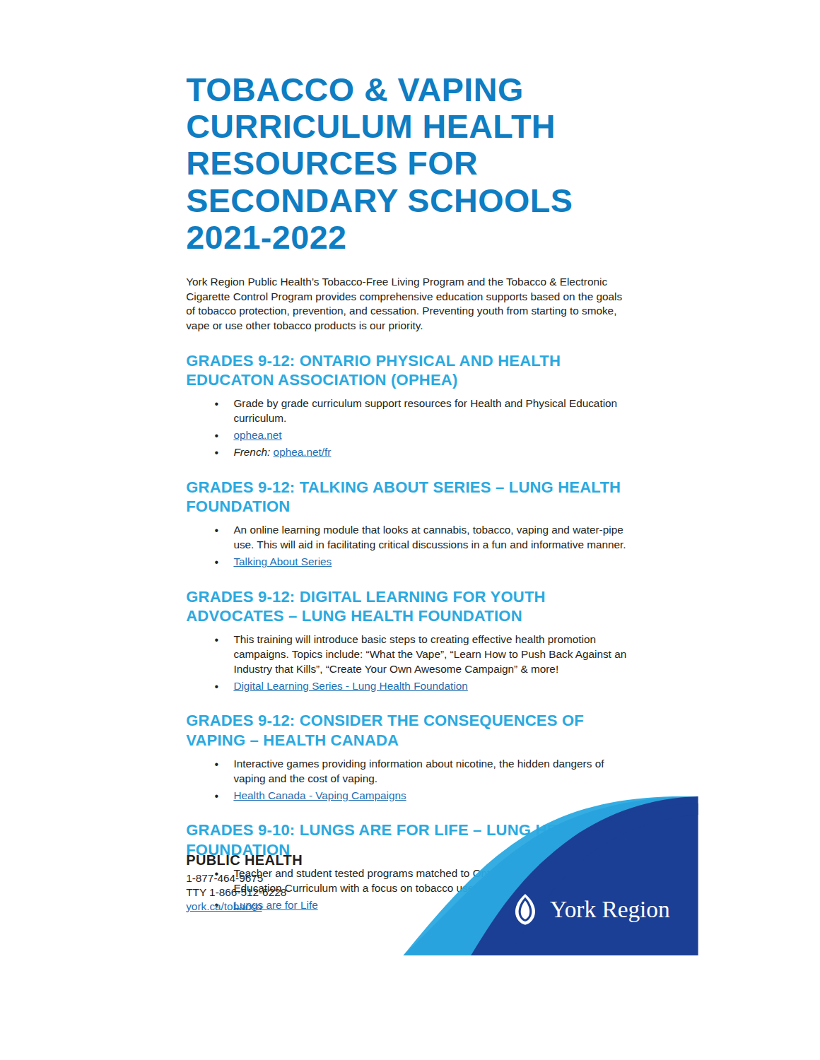Tobacco & Vaping Curriculum Health
Resources for Secondary Schools 2021-2022
York Region Public Health’s Tobacco-Free Living Program and the Tobacco & Electronic Cigarette Control Program provides comprehensive education supports based on the goals of tobacco protection, prevention, and cessation. Preventing youth from starting to smoke, vape or use other tobacco products is our priority.
Grades 9-12: Ontario Physical and Health Educaton Association (OPHEA)
Grade by grade curriculum support resources for Health and Physical Education curriculum.
ophea.net
French: ophea.net/fr
Grades 9-12: Talking About Series – Lung Health Foundation
An online learning module that looks at cannabis, tobacco, vaping and water-pipe use. This will aid in facilitating critical discussions in a fun and informative manner.
Talking About Series
Grades 9-12: Digital Learning for Youth Advocates – Lung Health Foundation
This training will introduce basic steps to creating effective health promotion campaigns. Topics include: “What the Vape”, “Learn How to Push Back Against an Industry that Kills”, “Create Your Own Awesome Campaign” & more!
Digital Learning Series - Lung Health Foundation
Grades 9-12: Consider the Consequences of Vaping – Health Canada
Interactive games providing information about nicotine, the hidden dangers of vaping and the cost of vaping.
Health Canada - Vaping Campaigns
Grades 9-10: Lungs are for Life – Lung Health Foundation
Teacher and student tested programs matched to Ontario’s Health and Physical Education Curriculum with a focus on tobacco use, prevention, and cessation.
Lungs are for Life
Public Health
1-877-464-9675
TTY 1-866-512-6228
york.ca/tobacco
York Region